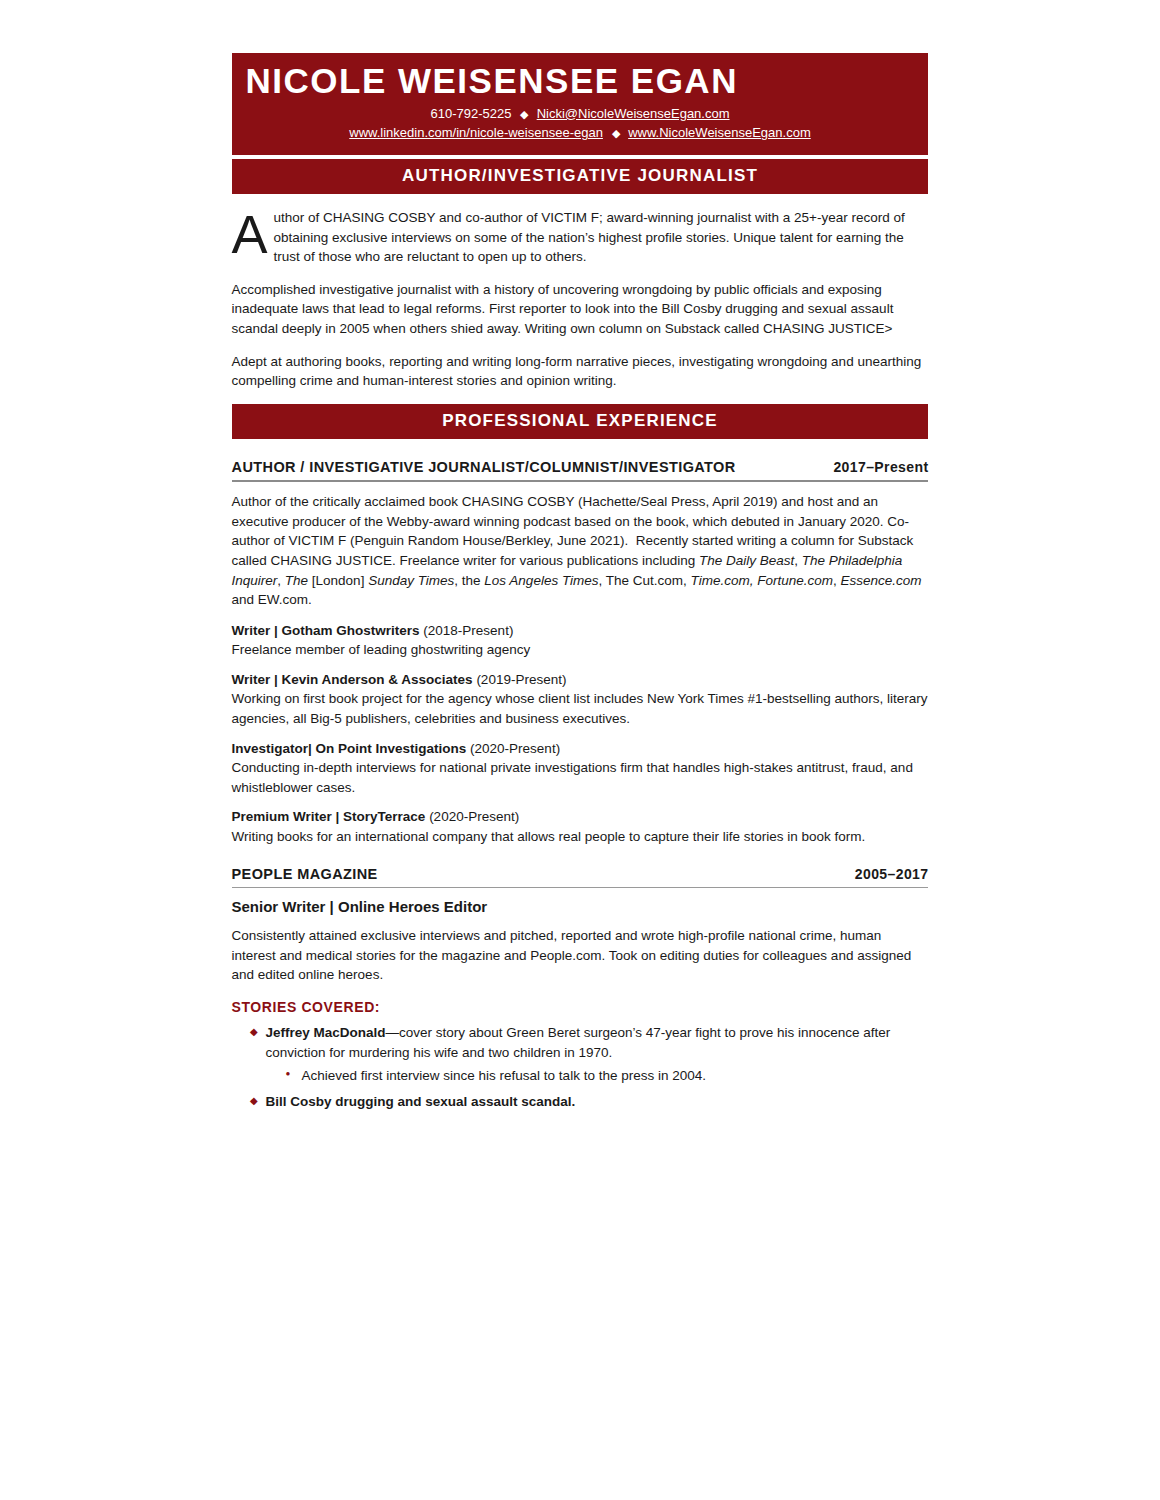NICOLE WEISENSEE EGAN
610-792-5225 ◆ Nicki@NicoleWeisenseEgan.com
www.linkedin.com/in/nicole-weisensee-egan ◆ www.NicoleWeisenseEgan.com
AUTHOR/INVESTIGATIVE JOURNALIST
Author of CHASING COSBY and co-author of VICTIM F; award-winning journalist with a 25+-year record of obtaining exclusive interviews on some of the nation’s highest profile stories. Unique talent for earning the trust of those who are reluctant to open up to others.
Accomplished investigative journalist with a history of uncovering wrongdoing by public officials and exposing inadequate laws that lead to legal reforms. First reporter to look into the Bill Cosby drugging and sexual assault scandal deeply in 2005 when others shied away. Writing own column on Substack called CHASING JUSTICE>
Adept at authoring books, reporting and writing long-form narrative pieces, investigating wrongdoing and unearthing compelling crime and human-interest stories and opinion writing.
PROFESSIONAL EXPERIENCE
AUTHOR / INVESTIGATIVE JOURNALIST/COLUMNIST/INVESTIGATOR 2017–Present
Author of the critically acclaimed book CHASING COSBY (Hachette/Seal Press, April 2019) and host and an executive producer of the Webby-award winning podcast based on the book, which debuted in January 2020. Co-author of VICTIM F (Penguin Random House/Berkley, June 2021). Recently started writing a column for Substack called CHASING JUSTICE. Freelance writer for various publications including The Daily Beast, The Philadelphia Inquirer, The [London] Sunday Times, the Los Angeles Times, The Cut.com, Time.com, Fortune.com, Essence.com and EW.com.
Writer | Gotham Ghostwriters (2018-Present)
Freelance member of leading ghostwriting agency
Writer | Kevin Anderson & Associates (2019-Present)
Working on first book project for the agency whose client list includes New York Times #1-bestselling authors, literary agencies, all Big-5 publishers, celebrities and business executives.
Investigator| On Point Investigations (2020-Present)
Conducting in-depth interviews for national private investigations firm that handles high-stakes antitrust, fraud, and whistleblower cases.
Premium Writer | StoryTerrace (2020-Present)
Writing books for an international company that allows real people to capture their life stories in book form.
PEOPLE MAGAZINE 2005–2017
Senior Writer | Online Heroes Editor
Consistently attained exclusive interviews and pitched, reported and wrote high-profile national crime, human interest and medical stories for the magazine and People.com. Took on editing duties for colleagues and assigned and edited online heroes.
STORIES COVERED:
Jeffrey MacDonald—cover story about Green Beret surgeon’s 47-year fight to prove his innocence after conviction for murdering his wife and two children in 1970.
Achieved first interview since his refusal to talk to the press in 2004.
Bill Cosby drugging and sexual assault scandal.